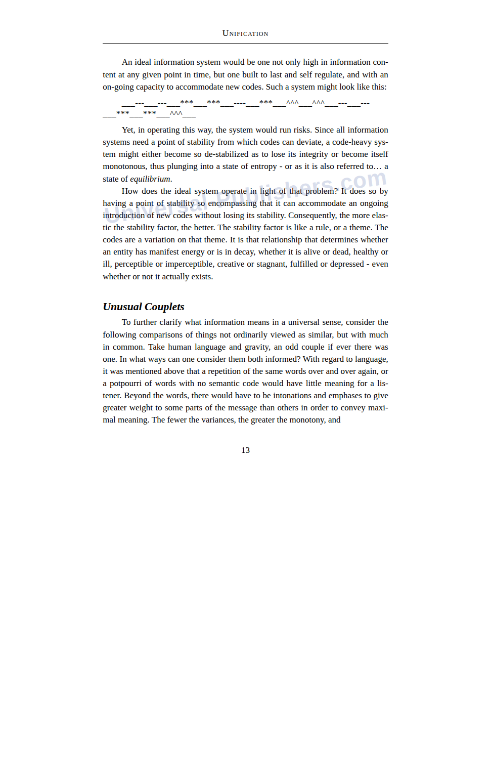Universal-Publishers.com
Unification
An ideal information system would be one not only high in information content at any given point in time, but one built to last and self regulate, and with an on-going capacity to accommodate new codes. Such a system might look like this:
___---___---___***___***___----___***___^^^___^^^___---___---___***___***___^^^___
Yet, in operating this way, the system would run risks. Since all information systems need a point of stability from which codes can deviate, a code-heavy system might either become so de-stabilized as to lose its integrity or become itself monotonous, thus plunging into a state of entropy - or as it is also referred to… a state of equilibrium.
How does the ideal system operate in light of that problem? It does so by having a point of stability so encompassing that it can accommodate an ongoing introduction of new codes without losing its stability. Consequently, the more elastic the stability factor, the better. The stability factor is like a rule, or a theme. The codes are a variation on that theme. It is that relationship that determines whether an entity has manifest energy or is in decay, whether it is alive or dead, healthy or ill, perceptible or imperceptible, creative or stagnant, fulfilled or depressed - even whether or not it actually exists.
Unusual Couplets
To further clarify what information means in a universal sense, consider the following comparisons of things not ordinarily viewed as similar, but with much in common. Take human language and gravity, an odd couple if ever there was one. In what ways can one consider them both informed? With regard to language, it was mentioned above that a repetition of the same words over and over again, or a potpourri of words with no semantic code would have little meaning for a listener. Beyond the words, there would have to be intonations and emphases to give greater weight to some parts of the message than others in order to convey maximal meaning. The fewer the variances, the greater the monotony, and
13